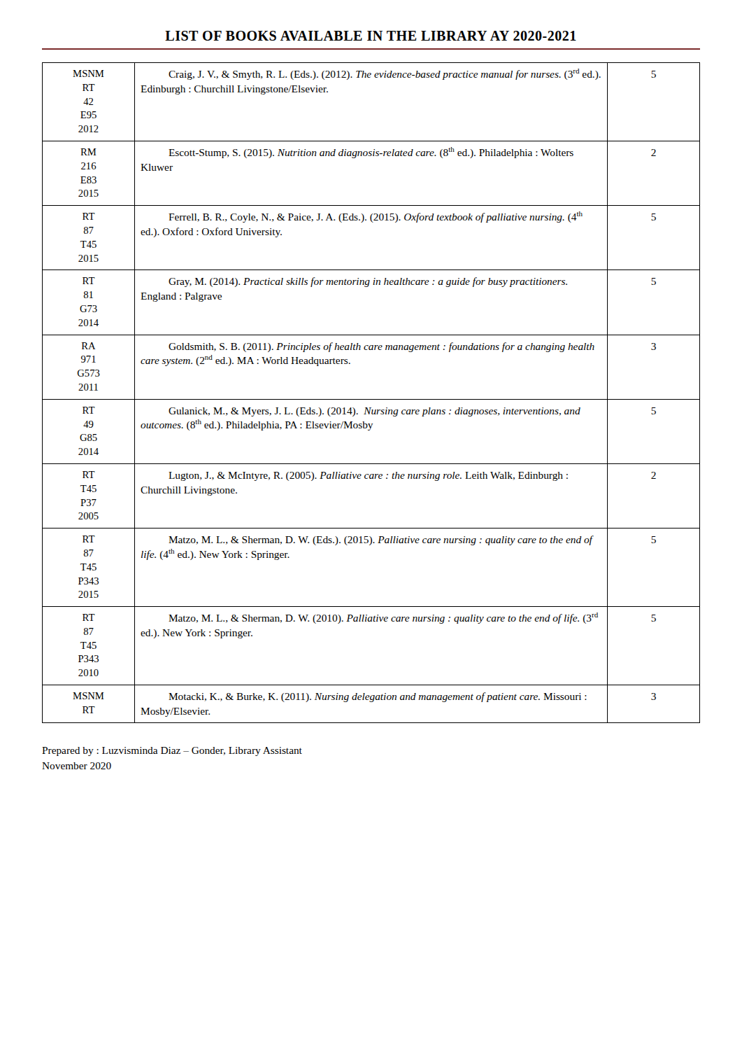LIST OF BOOKS AVAILABLE IN THE LIBRARY AY 2020-2021
| MSNM RT 42 E95 2012 | Craig, J. V., & Smyth, R. L. (Eds.). (2012). The evidence-based practice manual for nurses. (3 rd ed.). Edinburgh : Churchill Livingstone/Elsevier. | 5 |
| RM 216 E83 2015 | Escott-Stump, S. (2015). Nutrition and diagnosis-related care. (8 th ed.). Philadelphia : Wolters Kluwer | 2 |
| RT 87 T45 2015 | Ferrell, B. R., Coyle, N., & Paice, J. A. (Eds.). (2015). Oxford textbook of palliative nursing. (4 th ed.). Oxford : Oxford University. | 5 |
| RT 81 G73 2014 | Gray, M. (2014). Practical skills for mentoring in healthcare : a guide for busy practitioners. England : Palgrave | 5 |
| RA 971 G573 2011 | Goldsmith, S. B. (2011). Principles of health care management : foundations for a changing health care system. (2 nd ed.). MA : World Headquarters. | 3 |
| RT 49 G85 2014 | Gulanick, M., & Myers, J. L. (Eds.). (2014). Nursing care plans : diagnoses, interventions, and outcomes. (8 th ed.). Philadelphia, PA : Elsevier/Mosby | 5 |
| RT T45 P37 2005 | Lugton, J., & McIntyre, R. (2005). Palliative care : the nursing role. Leith Walk, Edinburgh : Churchill Livingstone. | 2 |
| RT 87 T45 P343 2015 | Matzo, M. L., & Sherman, D. W. (Eds.). (2015). Palliative care nursing : quality care to the end of life. (4 th ed.). New York : Springer. | 5 |
| RT 87 T45 P343 2010 | Matzo, M. L., & Sherman, D. W. (2010). Palliative care nursing : quality care to the end of life. (3 rd ed.). New York : Springer. | 5 |
| MSNM RT | Motacki, K., & Burke, K. (2011). Nursing delegation and management of patient care. Missouri : Mosby/Elsevier. | 3 |
Prepared by : Luzvisminda Diaz – Gonder, Library Assistant
November 2020